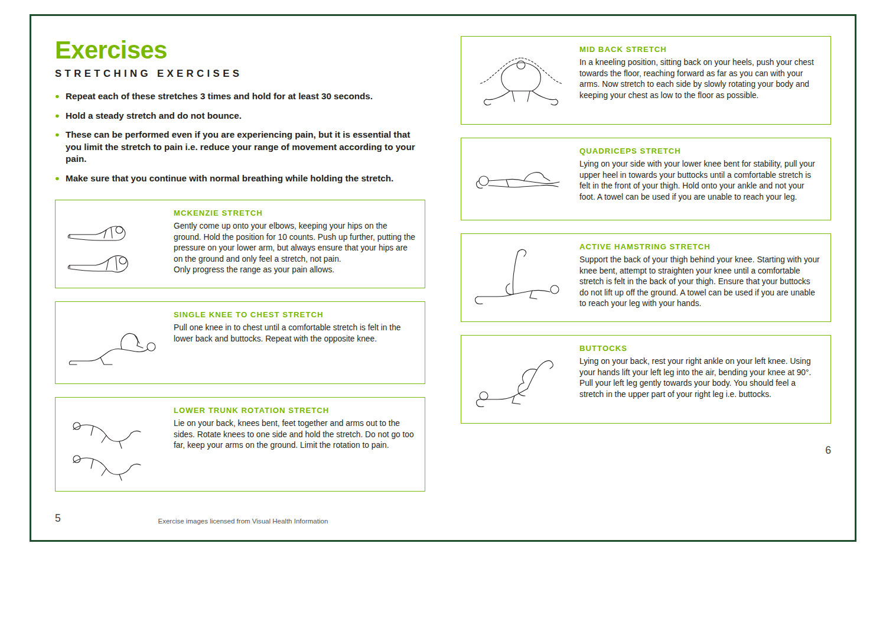Exercises
Stretching Exercises
Repeat each of these stretches 3 times and hold for at least 30 seconds.
Hold a steady stretch and do not bounce.
These can be performed even if you are experiencing pain, but it is essential that you limit the stretch to pain i.e. reduce your range of movement according to your pain.
Make sure that you continue with normal breathing while holding the stretch.
McKenzie Stretch
Gently come up onto your elbows, keeping your hips on the ground. Hold the position for 10 counts. Push up further, putting the pressure on your lower arm, but always ensure that your hips are on the ground and only feel a stretch, not pain.
Only progress the range as your pain allows.
Single Knee to Chest Stretch
Pull one knee in to chest until a comfortable stretch is felt in the lower back and buttocks. Repeat with the opposite knee.
Lower Trunk Rotation Stretch
Lie on your back, knees bent, feet together and arms out to the sides. Rotate knees to one side and hold the stretch. Do not go too far, keep your arms on the ground. Limit the rotation to pain.
5 Exercise images licensed from Visual Health Information
Mid Back Stretch
In a kneeling position, sitting back on your heels, push your chest towards the floor, reaching forward as far as you can with your arms. Now stretch to each side by slowly rotating your body and keeping your chest as low to the floor as possible.
Quadriceps Stretch
Lying on your side with your lower knee bent for stability, pull your upper heel in towards your buttocks until a comfortable stretch is felt in the front of your thigh. Hold onto your ankle and not your foot. A towel can be used if you are unable to reach your leg.
Active Hamstring Stretch
Support the back of your thigh behind your knee. Starting with your knee bent, attempt to straighten your knee until a comfortable stretch is felt in the back of your thigh. Ensure that your buttocks do not lift up off the ground. A towel can be used if you are unable to reach your leg with your hands.
Buttocks
Lying on your back, rest your right ankle on your left knee. Using your hands lift your left leg into the air, bending your knee at 90°. Pull your left leg gently towards your body. You should feel a stretch in the upper part of your right leg i.e. buttocks.
6